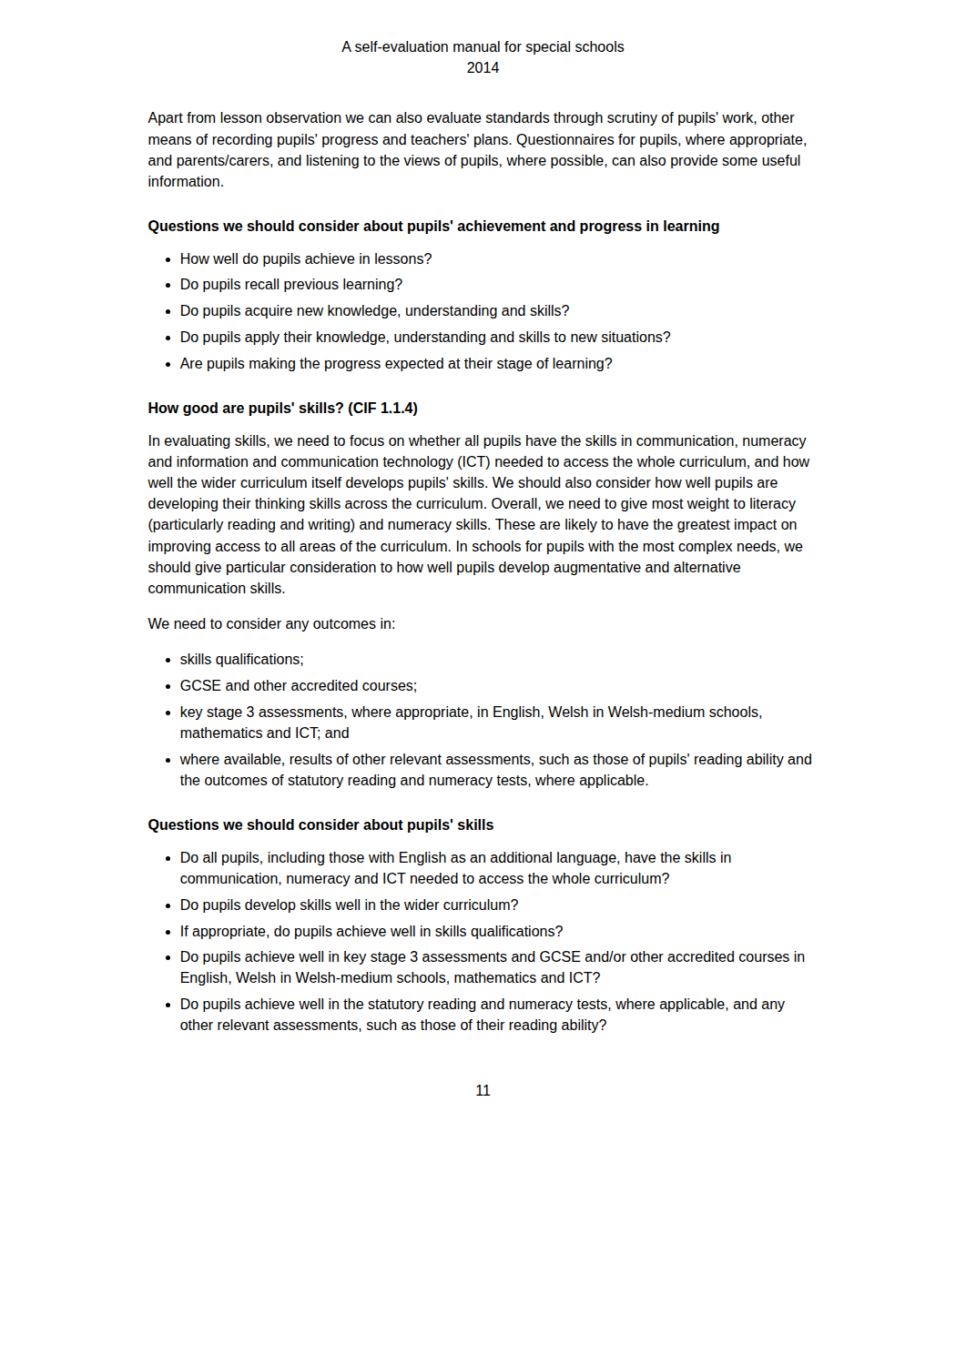A self-evaluation manual for special schools
2014
Apart from lesson observation we can also evaluate standards through scrutiny of pupils' work, other means of recording pupils' progress and teachers' plans. Questionnaires for pupils, where appropriate, and parents/carers, and listening to the views of pupils, where possible, can also provide some useful information.
Questions we should consider about pupils' achievement and progress in learning
How well do pupils achieve in lessons?
Do pupils recall previous learning?
Do pupils acquire new knowledge, understanding and skills?
Do pupils apply their knowledge, understanding and skills to new situations?
Are pupils making the progress expected at their stage of learning?
How good are pupils' skills? (CIF 1.1.4)
In evaluating skills, we need to focus on whether all pupils have the skills in communication, numeracy and information and communication technology (ICT) needed to access the whole curriculum, and how well the wider curriculum itself develops pupils' skills. We should also consider how well pupils are developing their thinking skills across the curriculum. Overall, we need to give most weight to literacy (particularly reading and writing) and numeracy skills. These are likely to have the greatest impact on improving access to all areas of the curriculum. In schools for pupils with the most complex needs, we should give particular consideration to how well pupils develop augmentative and alternative communication skills.
We need to consider any outcomes in:
skills qualifications;
GCSE and other accredited courses;
key stage 3 assessments, where appropriate, in English, Welsh in Welsh-medium schools, mathematics and ICT; and
where available, results of other relevant assessments, such as those of pupils' reading ability and the outcomes of statutory reading and numeracy tests, where applicable.
Questions we should consider about pupils' skills
Do all pupils, including those with English as an additional language, have the skills in communication, numeracy and ICT needed to access the whole curriculum?
Do pupils develop skills well in the wider curriculum?
If appropriate, do pupils achieve well in skills qualifications?
Do pupils achieve well in key stage 3 assessments and GCSE and/or other accredited courses in English, Welsh in Welsh-medium schools, mathematics and ICT?
Do pupils achieve well in the statutory reading and numeracy tests, where applicable, and any other relevant assessments, such as those of their reading ability?
11